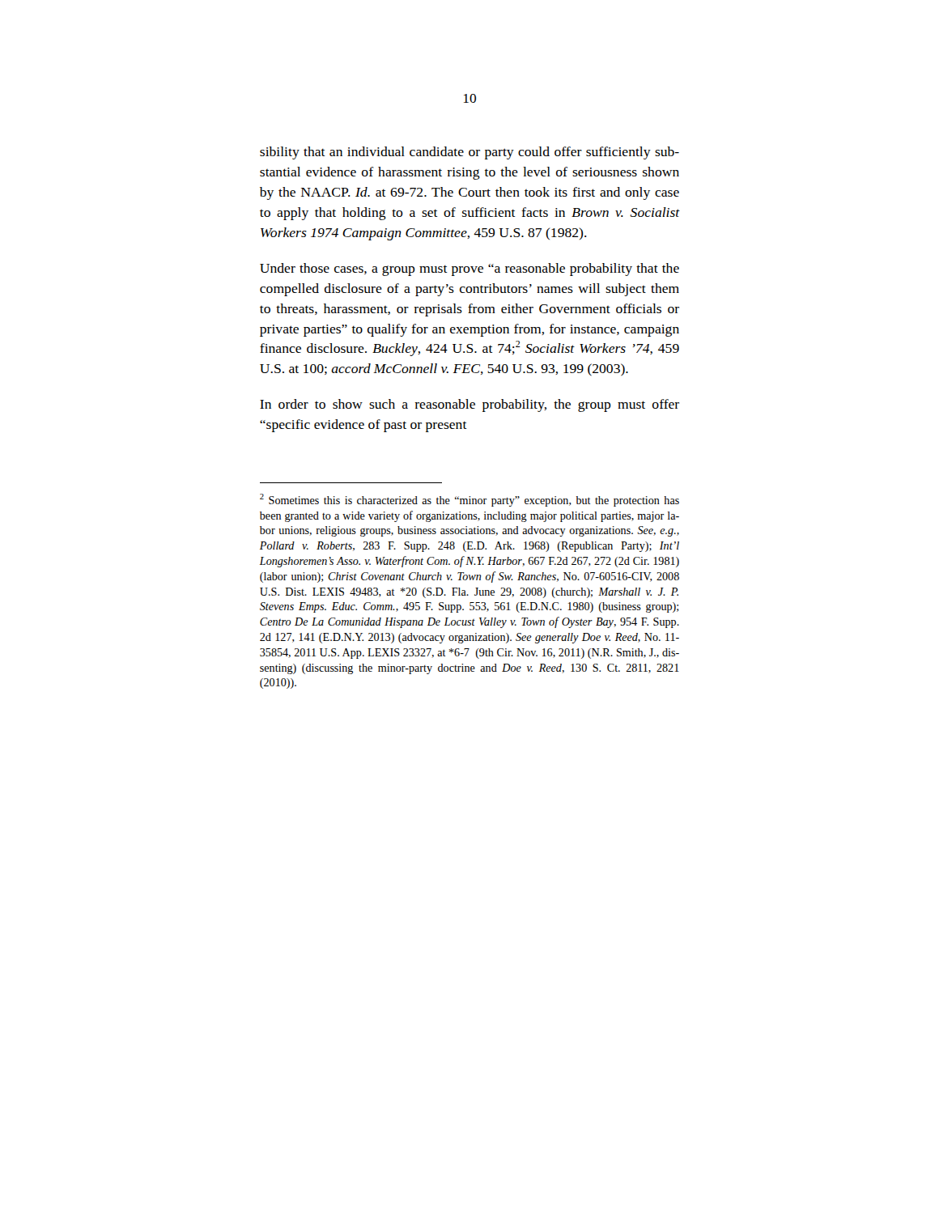10
sibility that an individual candidate or party could offer sufficiently substantial evidence of harassment rising to the level of seriousness shown by the NAACP. Id. at 69-72. The Court then took its first and only case to apply that holding to a set of sufficient facts in Brown v. Socialist Workers 1974 Campaign Committee, 459 U.S. 87 (1982).
Under those cases, a group must prove “a reasonable probability that the compelled disclosure of a party’s contributors’ names will subject them to threats, harassment, or reprisals from either Government officials or private parties” to qualify for an exemption from, for instance, campaign finance disclosure. Buckley, 424 U.S. at 74;2 Socialist Workers ’74, 459 U.S. at 100; accord McConnell v. FEC, 540 U.S. 93, 199 (2003).
In order to show such a reasonable probability, the group must offer “specific evidence of past or present
2 Sometimes this is characterized as the “minor party” exception, but the protection has been granted to a wide variety of organizations, including major political parties, major labor unions, religious groups, business associations, and advocacy organizations. See, e.g., Pollard v. Roberts, 283 F. Supp. 248 (E.D. Ark. 1968) (Republican Party); Int’l Longshoremen’s Asso. v. Waterfront Com. of N.Y. Harbor, 667 F.2d 267, 272 (2d Cir. 1981) (labor union); Christ Covenant Church v. Town of Sw. Ranches, No. 07-60516-CIV, 2008 U.S. Dist. LEXIS 49483, at *20 (S.D. Fla. June 29, 2008) (church); Marshall v. J. P. Stevens Emps. Educ. Comm., 495 F. Supp. 553, 561 (E.D.N.C. 1980) (business group); Centro De La Comunidad Hispana De Locust Valley v. Town of Oyster Bay, 954 F. Supp. 2d 127, 141 (E.D.N.Y. 2013) (advocacy organization). See generally Doe v. Reed, No. 11-35854, 2011 U.S. App. LEXIS 23327, at *6-7 (9th Cir. Nov. 16, 2011) (N.R. Smith, J., dissenting) (discussing the minor-party doctrine and Doe v. Reed, 130 S. Ct. 2811, 2821 (2010)).